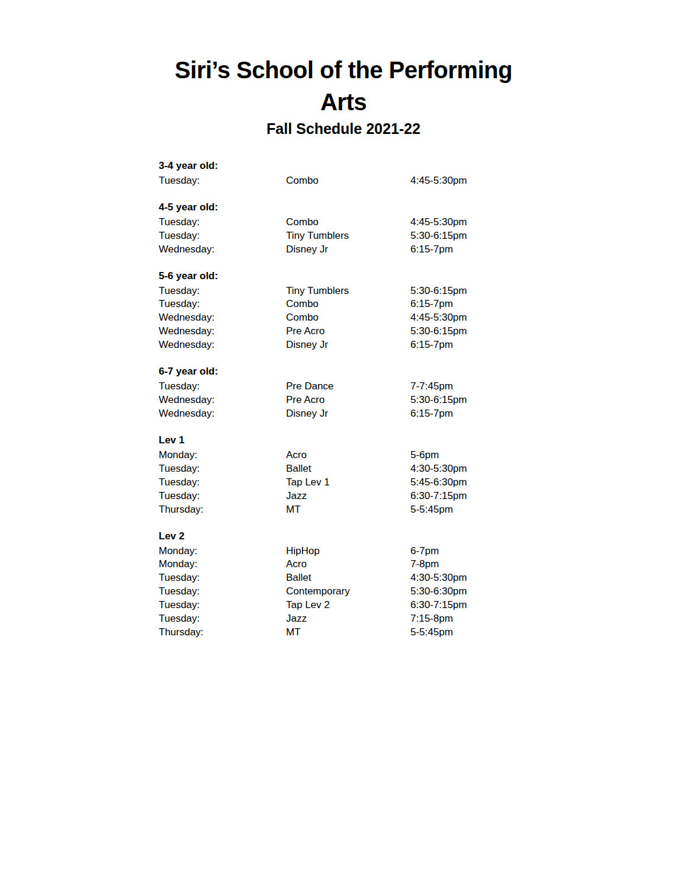Siri’s School of the Performing Arts
Fall Schedule 2021-22
3-4 year old:
| Tuesday: | Combo | 4:45-5:30pm |
4-5 year old:
| Tuesday: | Combo | 4:45-5:30pm |
| Tuesday: | Tiny Tumblers | 5:30-6:15pm |
| Wednesday: | Disney Jr | 6:15-7pm |
5-6 year old:
| Tuesday: | Tiny Tumblers | 5:30-6:15pm |
| Tuesday: | Combo | 6:15-7pm |
| Wednesday: | Combo | 4:45-5:30pm |
| Wednesday: | Pre Acro | 5:30-6:15pm |
| Wednesday: | Disney Jr | 6:15-7pm |
6-7 year old:
| Tuesday: | Pre Dance | 7-7:45pm |
| Wednesday: | Pre Acro | 5:30-6:15pm |
| Wednesday: | Disney Jr | 6:15-7pm |
Lev 1
| Monday: | Acro | 5-6pm |
| Tuesday: | Ballet | 4:30-5:30pm |
| Tuesday: | Tap Lev 1 | 5:45-6:30pm |
| Tuesday: | Jazz | 6:30-7:15pm |
| Thursday: | MT | 5-5:45pm |
Lev 2
| Monday: | HipHop | 6-7pm |
| Monday: | Acro | 7-8pm |
| Tuesday: | Ballet | 4:30-5:30pm |
| Tuesday: | Contemporary | 5:30-6:30pm |
| Tuesday: | Tap Lev 2 | 6:30-7:15pm |
| Tuesday: | Jazz | 7:15-8pm |
| Thursday: | MT | 5-5:45pm |